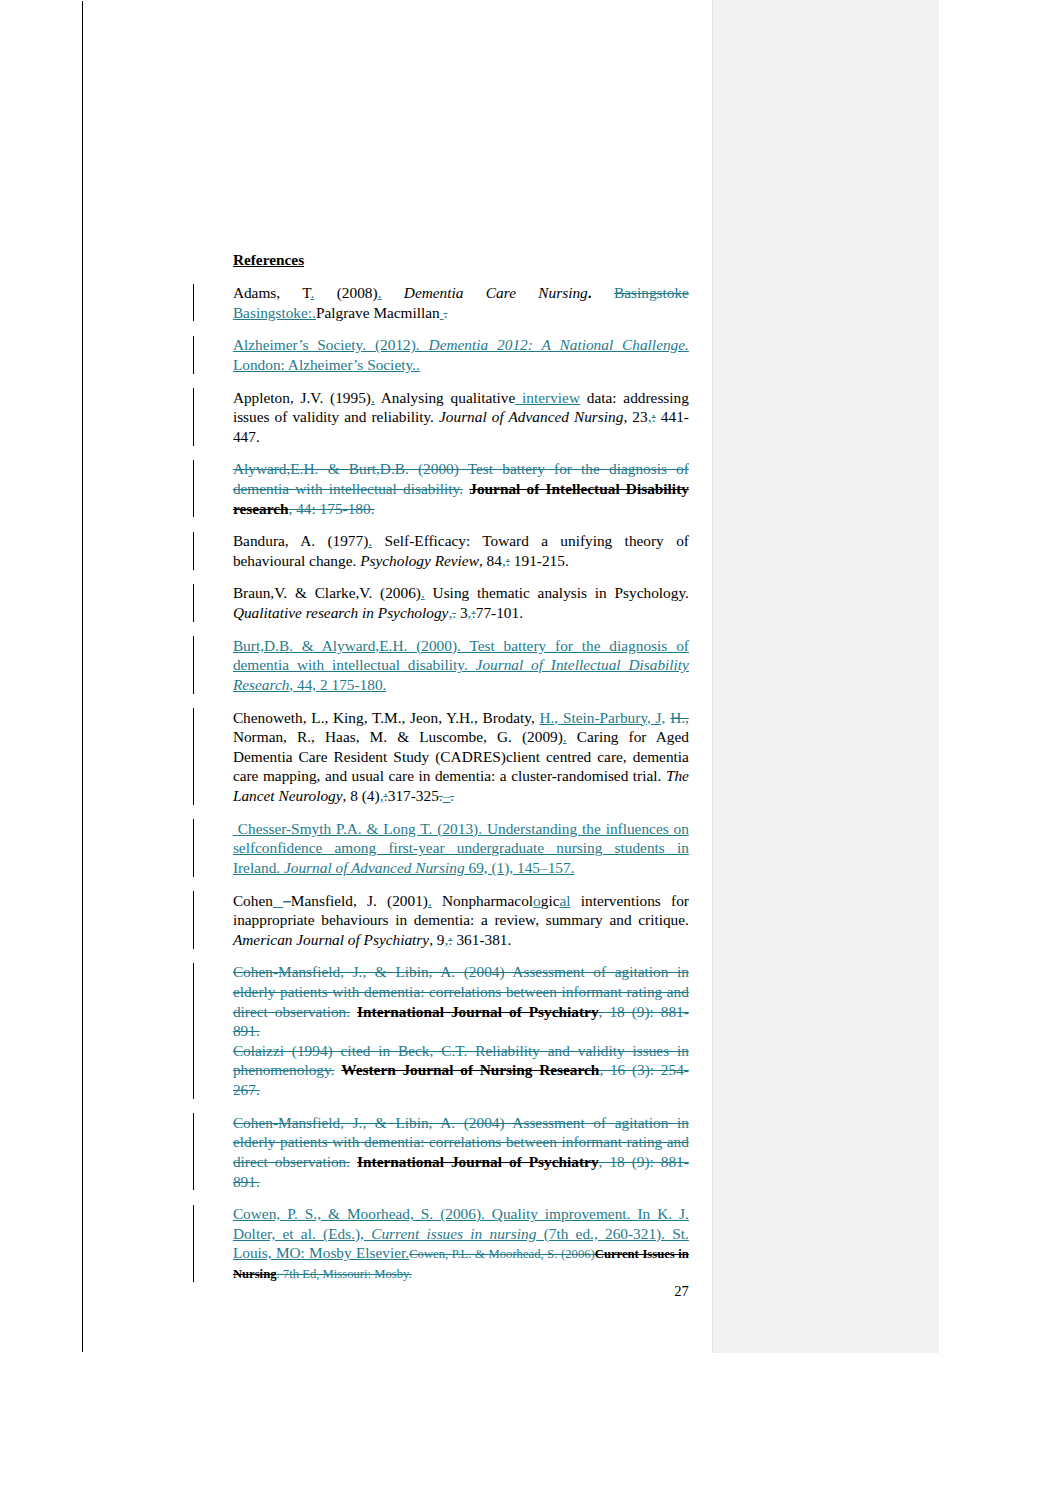References
Adams, T. (2008). Dementia Care Nursing. Basingstoke Basingstoke:. Palgrave Macmillan .
Alzheimer’s Society. (2012). Dementia 2012: A National Challenge. London: Alzheimer’s Society..
Appleton, J.V. (1995). Analysing qualitative interview data: addressing issues of validity and reliability. Journal of Advanced Nursing, 23,: 441-447.
Alyward,E.H. & Burt,D.B. (2000) Test battery for the diagnosis of dementia with intellectual disability. Journal of Intellectual Disability research, 44: 175-180.
Bandura, A. (1977). Self-Efficacy: Toward a unifying theory of behavioural change. Psychology Review, 84,: 191-215.
Braun,V. & Clarke,V. (2006). Using thematic analysis in Psychology. Qualitative research in Psychology,. 3,: 77-101.
Burt,D.B. & Alyward,E.H. (2000). Test battery for the diagnosis of dementia with intellectual disability. Journal of Intellectual Disability Research, 44, 2 175-180.
Chenoweth, L., King, T.M., Jeon, Y.H., Brodaty, H., Stein-Parbury, J, H., Norman, R., Haas, M. & Luscombe, G. (2009). Caring for Aged Dementia Care Resident Study (CADRES)client centred care, dementia care mapping, and usual care in dementia: a cluster-randomised trial. The Lancet Neurology, 8 (4),: 317-325.–.
Chesser-Smyth P.A. & Long T. (2013). Understanding the influences on selfconfidence among first-year undergraduate nursing students in Ireland. Journal of Advanced Nursing 69, (1), 145–157.
Cohen –Mansfield, J. (2001). Nonpharmacological interventions for inappropriate behaviours in dementia: a review, summary and critique. American Journal of Psychiatry, 9,: 361-381.
Cohen-Mansfield, J., & Libin, A. (2004) Assessment of agitation in elderly patients with dementia: correlations between informant rating and direct observation. International Journal of Psychiatry, 18 (9): 881-891.
Colaizzi (1994) cited in Beck, C.T. Reliability and validity issues in phenomenology. Western Journal of Nursing Research, 16 (3): 254-267.
Cohen-Mansfield, J., & Libin, A. (2004) Assessment of agitation in elderly patients with dementia: correlations between informant rating and direct observation. International Journal of Psychiatry, 18 (9): 881-891.
Cowen, P. S., & Moorhead, S. (2006). Quality improvement. In K. J. Dolter, et al. (Eds.), Current issues in nursing (7th ed., 260-321). St. Louis, MO: Mosby Elsevier. Cowen, P.L. & Moorhead, S. (2006) Current Issues in Nursing. 7th Ed, Missouri: Mosby.
27